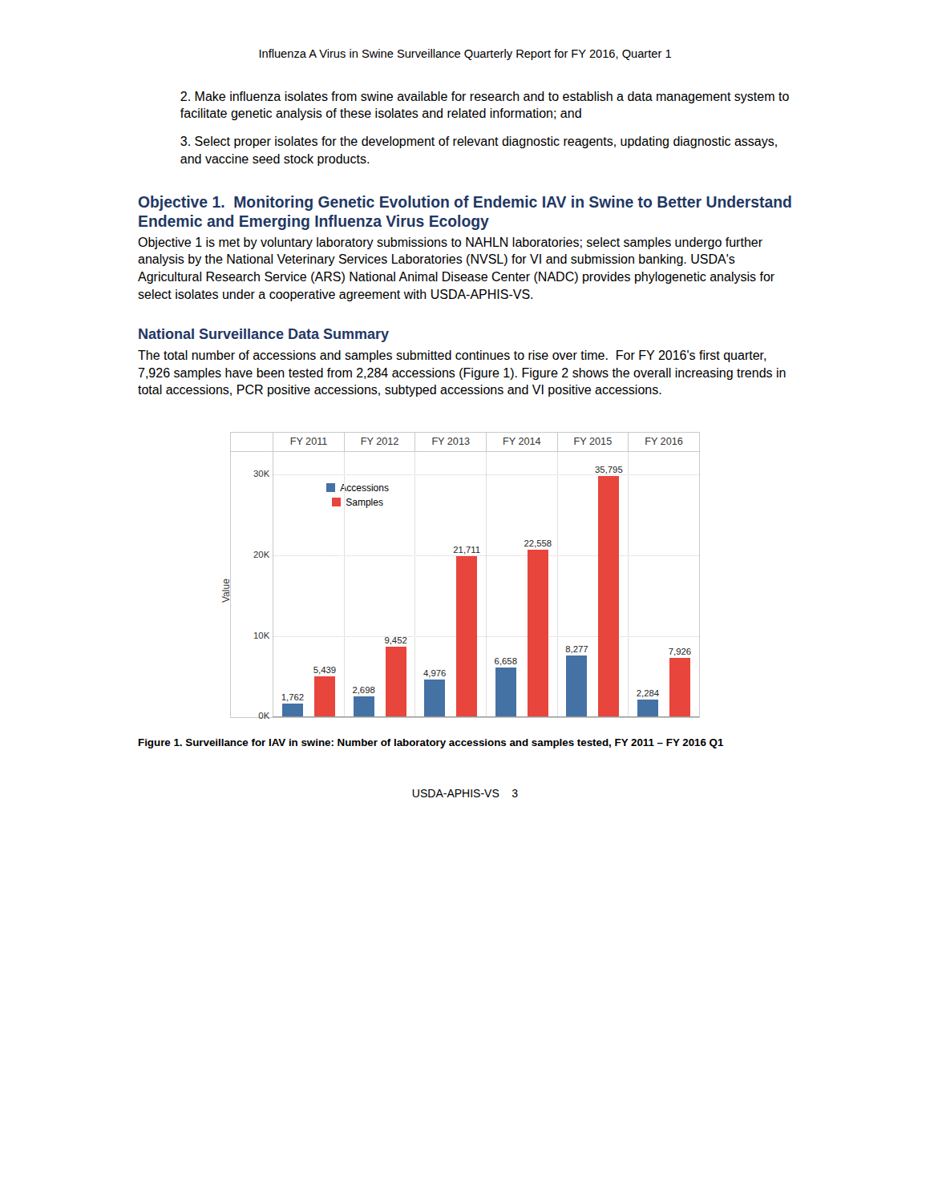Influenza A Virus in Swine Surveillance Quarterly Report for FY 2016, Quarter 1
2. Make influenza isolates from swine available for research and to establish a data management system to facilitate genetic analysis of these isolates and related information; and
3. Select proper isolates for the development of relevant diagnostic reagents, updating diagnostic assays, and vaccine seed stock products.
Objective 1. Monitoring Genetic Evolution of Endemic IAV in Swine to Better Understand Endemic and Emerging Influenza Virus Ecology
Objective 1 is met by voluntary laboratory submissions to NAHLN laboratories; select samples undergo further analysis by the National Veterinary Services Laboratories (NVSL) for VI and submission banking. USDA's Agricultural Research Service (ARS) National Animal Disease Center (NADC) provides phylogenetic analysis for select isolates under a cooperative agreement with USDA-APHIS-VS.
National Surveillance Data Summary
The total number of accessions and samples submitted continues to rise over time. For FY 2016's first quarter, 7,926 samples have been tested from 2,284 accessions (Figure 1). Figure 2 shows the overall increasing trends in total accessions, PCR positive accessions, subtyped accessions and VI positive accessions.
FY 2011
FY 2012
FY 2013
FY 2014
FY 2015
FY 2016
Value 30K 20K 10K 0K
Accessions
Samples
1,762
5,439
2,698
9,452
4,976
21,711
6,658
22,558
8,277
35,795
2,284
7,926
Figure 1. Surveillance for IAV in swine: Number of laboratory accessions and samples tested, FY 2011 – FY 2016 Q1
USDA-APHIS-VS 3